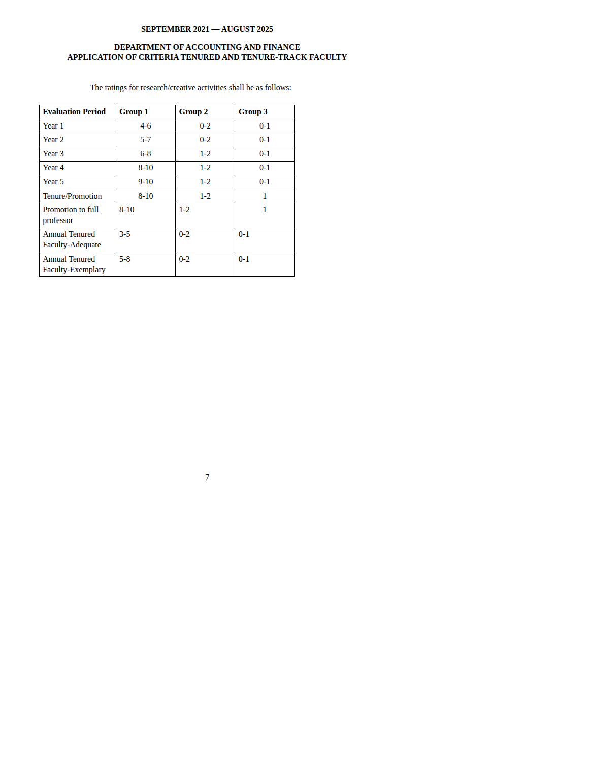SEPTEMBER 2021 — AUGUST 2025
DEPARTMENT OF ACCOUNTING AND FINANCE
APPLICATION OF CRITERIA TENURED AND TENURE-TRACK FACULTY
The ratings for research/creative activities shall be as follows:
| Evaluation Period | Group 1 | Group 2 | Group 3 |
| --- | --- | --- | --- |
| Year 1 | 4-6 | 0-2 | 0-1 |
| Year 2 | 5-7 | 0-2 | 0-1 |
| Year 3 | 6-8 | 1-2 | 0-1 |
| Year 4 | 8-10 | 1-2 | 0-1 |
| Year 5 | 9-10 | 1-2 | 0-1 |
| Tenure/Promotion | 8-10 | 1-2 | 1 |
| Promotion to full professor | 8-10 | 1-2 | 1 |
| Annual Tenured Faculty-Adequate | 3-5 | 0-2 | 0-1 |
| Annual Tenured Faculty-Exemplary | 5-8 | 0-2 | 0-1 |
7